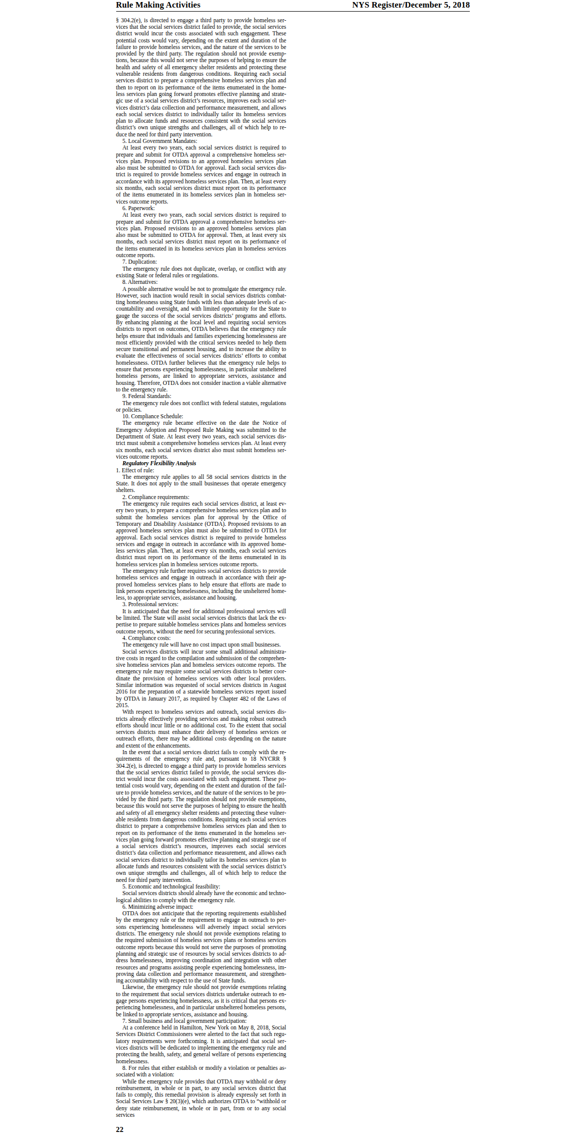Rule Making Activities
NYS Register/December 5, 2018
§ 304.2(e), is directed to engage a third party to provide homeless services that the social services district failed to provide, the social services district would incur the costs associated with such engagement. These potential costs would vary, depending on the extent and duration of the failure to provide homeless services, and the nature of the services to be provided by the third party. The regulation should not provide exemptions, because this would not serve the purposes of helping to ensure the health and safety of all emergency shelter residents and protecting these vulnerable residents from dangerous conditions. Requiring each social services district to prepare a comprehensive homeless services plan and then to report on its performance of the items enumerated in the homeless services plan going forward promotes effective planning and strategic use of a social services district’s resources, improves each social services district’s data collection and performance measurement, and allows each social services district to individually tailor its homeless services plan to allocate funds and resources consistent with the social services district’s own unique strengths and challenges, all of which help to reduce the need for third party intervention.
5. Local Government Mandates:
At least every two years, each social services district is required to prepare and submit for OTDA approval a comprehensive homeless services plan. Proposed revisions to an approved homeless services plan also must be submitted to OTDA for approval. Each social services district is required to provide homeless services and engage in outreach in accordance with its approved homeless services plan. Then, at least every six months, each social services district must report on its performance of the items enumerated in its homeless services plan in homeless services outcome reports.
6. Paperwork:
At least every two years, each social services district is required to prepare and submit for OTDA approval a comprehensive homeless services plan. Proposed revisions to an approved homeless services plan also must be submitted to OTDA for approval. Then, at least every six months, each social services district must report on its performance of the items enumerated in its homeless services plan in homeless services outcome reports.
7. Duplication:
The emergency rule does not duplicate, overlap, or conflict with any existing State or federal rules or regulations.
8. Alternatives:
A possible alternative would be not to promulgate the emergency rule. However, such inaction would result in social services districts combatting homelessness using State funds with less than adequate levels of accountability and oversight, and with limited opportunity for the State to gauge the success of the social services districts’ programs and efforts. By enhancing planning at the local level and requiring social services districts to report on outcomes, OTDA believes that the emergency rule helps ensure that individuals and families experiencing homelessness are most efficiently provided with the critical services needed to help them secure transitional and permanent housing, and to increase the ability to evaluate the effectiveness of social services districts’ efforts to combat homelessness. OTDA further believes that the emergency rule helps to ensure that persons experiencing homelessness, in particular unsheltered homeless persons, are linked to appropriate services, assistance and housing. Therefore, OTDA does not consider inaction a viable alternative to the emergency rule.
9. Federal Standards:
The emergency rule does not conflict with federal statutes, regulations or policies.
10. Compliance Schedule:
The emergency rule became effective on the date the Notice of Emergency Adoption and Proposed Rule Making was submitted to the Department of State. At least every two years, each social services district must submit a comprehensive homeless services plan. At least every six months, each social services district also must submit homeless services outcome reports.
Regulatory Flexibility Analysis
1. Effect of rule:
The emergency rule applies to all 58 social services districts in the State. It does not apply to the small businesses that operate emergency shelters.
2. Compliance requirements:
The emergency rule requires each social services district, at least every two years, to prepare a comprehensive homeless services plan and to submit the homeless services plan for approval by the Office of Temporary and Disability Assistance (OTDA). Proposed revisions to an approved homeless services plan must also be submitted to OTDA for approval. Each social services district is required to provide homeless services and engage in outreach in accordance with its approved homeless services plan. Then, at least every six months, each social services district must report on its performance of the items enumerated in its homeless services plan in homeless services outcome reports.
The emergency rule further requires social services districts to provide homeless services and engage in outreach in accordance with their approved homeless services plans to help ensure that efforts are made to link persons experiencing homelessness, including the unsheltered homeless, to appropriate services, assistance and housing.
3. Professional services:
It is anticipated that the need for additional professional services will be limited. The State will assist social services districts that lack the expertise to prepare suitable homeless services plans and homeless services outcome reports, without the need for securing professional services.
4. Compliance costs:
The emergency rule will have no cost impact upon small businesses.
Social services districts will incur some small additional administrative costs in regard to the compilation and submission of the comprehensive homeless services plan and homeless services outcome reports. The emergency rule may require some social services districts to better coordinate the provision of homeless services with other local providers. Similar information was requested of social services districts in August 2016 for the preparation of a statewide homeless services report issued by OTDA in January 2017, as required by Chapter 482 of the Laws of 2015.
With respect to homeless services and outreach, social services districts already effectively providing services and making robust outreach efforts should incur little or no additional cost. To the extent that social services districts must enhance their delivery of homeless services or outreach efforts, there may be additional costs depending on the nature and extent of the enhancements.
In the event that a social services district fails to comply with the requirements of the emergency rule and, pursuant to 18 NYCRR § 304.2(e), is directed to engage a third party to provide homeless services that the social services district failed to provide, the social services district would incur the costs associated with such engagement. These potential costs would vary, depending on the extent and duration of the failure to provide homeless services, and the nature of the services to be provided by the third party. The regulation should not provide exemptions, because this would not serve the purposes of helping to ensure the health and safety of all emergency shelter residents and protecting these vulnerable residents from dangerous conditions. Requiring each social services district to prepare a comprehensive homeless services plan and then to report on its performance of the items enumerated in the homeless services plan going forward promotes effective planning and strategic use of a social services district’s resources, improves each social services district’s data collection and performance measurement, and allows each social services district to individually tailor its homeless services plan to allocate funds and resources consistent with the social services district’s own unique strengths and challenges, all of which help to reduce the need for third party intervention.
5. Economic and technological feasibility:
Social services districts should already have the economic and technological abilities to comply with the emergency rule.
6. Minimizing adverse impact:
OTDA does not anticipate that the reporting requirements established by the emergency rule or the requirement to engage in outreach to persons experiencing homelessness will adversely impact social services districts. The emergency rule should not provide exemptions relating to the required submission of homeless services plans or homeless services outcome reports because this would not serve the purposes of promoting planning and strategic use of resources by social services districts to address homelessness, improving coordination and integration with other resources and programs assisting people experiencing homelessness, improving data collection and performance measurement, and strengthening accountability with respect to the use of State funds.
Likewise, the emergency rule should not provide exemptions relating to the requirement that social services districts undertake outreach to engage persons experiencing homelessness, as it is critical that persons experiencing homelessness, and in particular unsheltered homeless persons, be linked to appropriate services, assistance and housing.
7. Small business and local government participation:
At a conference held in Hamilton, New York on May 8, 2018, Social Services District Commissioners were alerted to the fact that such regulatory requirements were forthcoming. It is anticipated that social services districts will be dedicated to implementing the emergency rule and protecting the health, safety, and general welfare of persons experiencing homelessness.
8. For rules that either establish or modify a violation or penalties associated with a violation:
While the emergency rule provides that OTDA may withhold or deny reimbursement, in whole or in part, to any social services district that fails to comply, this remedial provision is already expressly set forth in Social Services Law § 20(3)(e), which authorizes OTDA to “withhold or deny state reimbursement, in whole or in part, from or to any social services
22